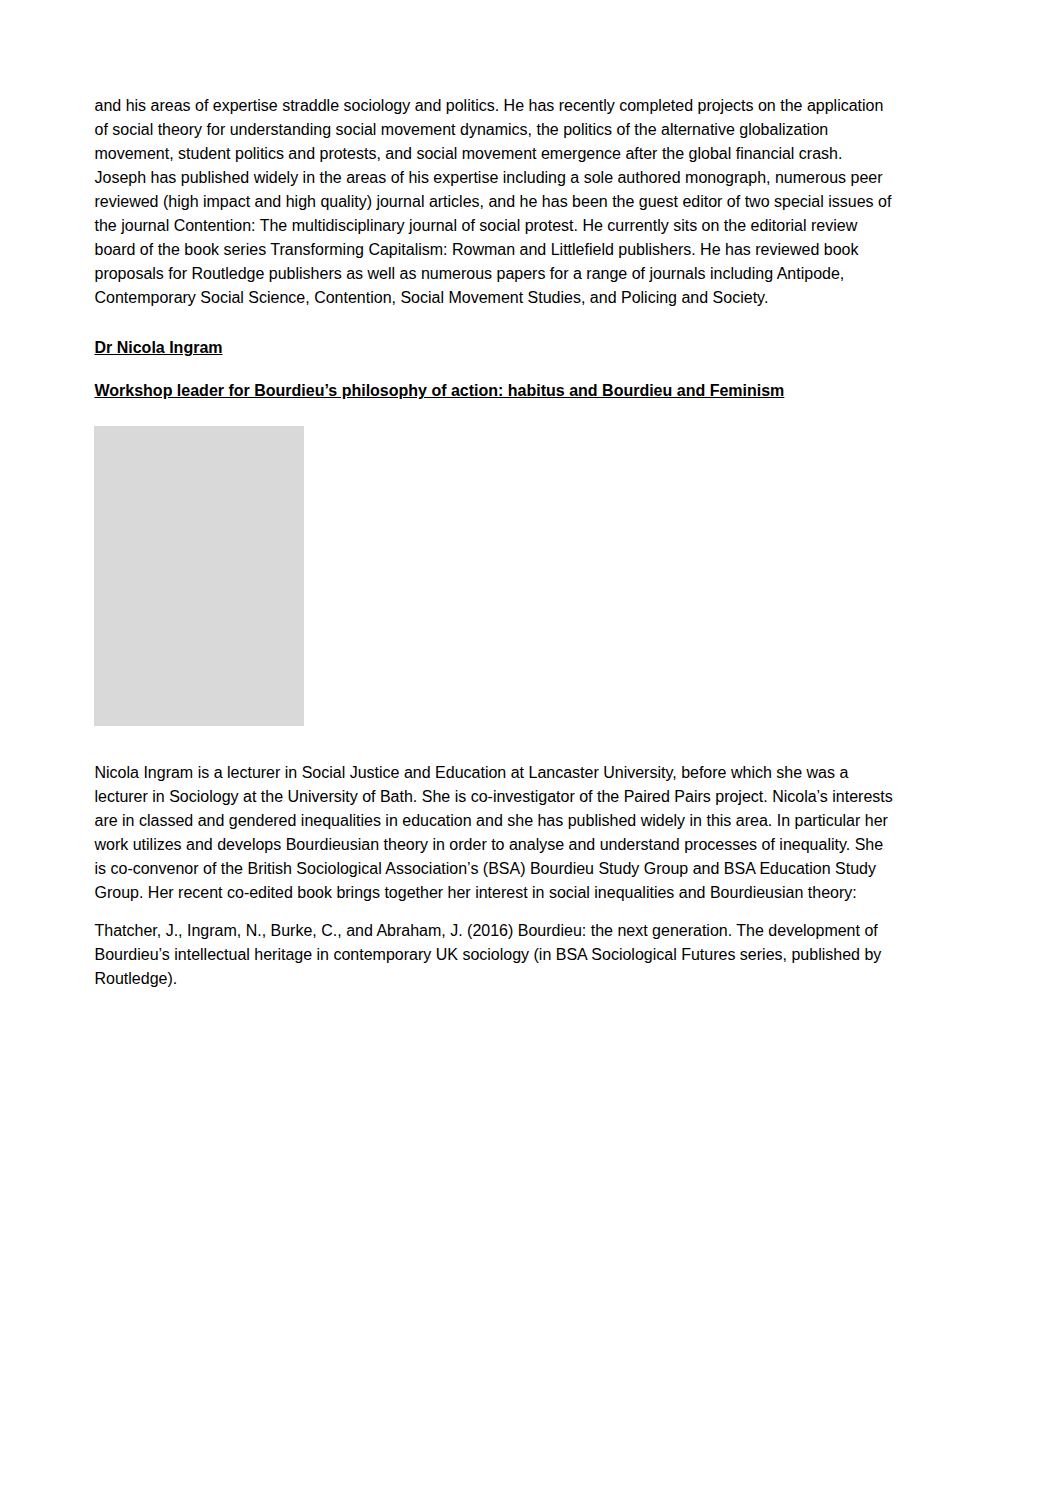and his areas of expertise straddle sociology and politics. He has recently completed projects on the application of social theory for understanding social movement dynamics, the politics of the alternative globalization movement, student politics and protests, and social movement emergence after the global financial crash.
Joseph has published widely in the areas of his expertise including a sole authored monograph, numerous peer reviewed (high impact and high quality) journal articles, and he has been the guest editor of two special issues of the journal Contention: The multidisciplinary journal of social protest. He currently sits on the editorial review board of the book series Transforming Capitalism: Rowman and Littlefield publishers. He has reviewed book proposals for Routledge publishers as well as numerous papers for a range of journals including Antipode, Contemporary Social Science, Contention, Social Movement Studies, and Policing and Society.
Dr Nicola Ingram
Workshop leader for Bourdieu’s philosophy of action: habitus and Bourdieu and Feminism
Nicola Ingram is a lecturer in Social Justice and Education at Lancaster University, before which she was a lecturer in Sociology at the University of Bath. She is co-investigator of the Paired Pairs project. Nicola’s interests are in classed and gendered inequalities in education and she has published widely in this area. In particular her work utilizes and develops Bourdieusian theory in order to analyse and understand processes of inequality. She is co-convenor of the British Sociological Association’s (BSA) Bourdieu Study Group and BSA Education Study Group. Her recent co-edited book brings together her interest in social inequalities and Bourdieusian theory:
Thatcher, J., Ingram, N., Burke, C., and Abraham, J. (2016) Bourdieu: the next generation. The development of Bourdieu’s intellectual heritage in contemporary UK sociology (in BSA Sociological Futures series, published by Routledge).